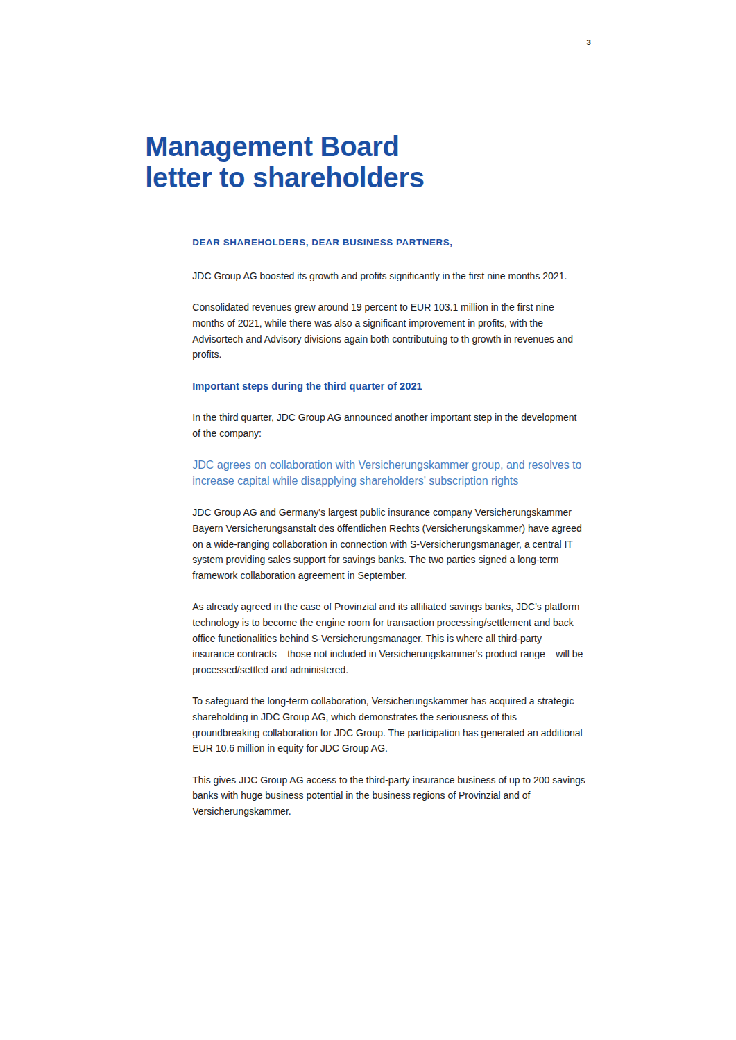3
Management Board
letter to shareholders
Dear shareholders, dear business partners,
JDC Group AG boosted its growth and profits significantly in the first nine months 2021.
Consolidated revenues grew around 19 percent to EUR 103.1 million in the first nine months of 2021, while there was also a significant improvement in profits, with the Advisortech and Advisory divisions again both contributuing to th growth in revenues and profits.
Important steps during the third quarter of 2021
In the third quarter, JDC Group AG announced another important step in the development of the company:
JDC agrees on collaboration with Versicherungskammer group, and resolves to increase capital while disapplying shareholders' subscription rights
JDC Group AG and Germany's largest public insurance company Versicherungskammer Bayern Versicherungsanstalt des öffentlichen Rechts (Versicherungskammer) have agreed on a wide-ranging collaboration in connection with S-Versicherungsmanager, a central IT system providing sales support for savings banks. The two parties signed a long-term framework collaboration agreement in September.
As already agreed in the case of Provinzial and its affiliated savings banks, JDC's platform technology is to become the engine room for transaction processing/settlement and back office functionalities behind S-Versicherungsmanager. This is where all third-party insurance contracts – those not included in Versicherungskammer's product range – will be processed/settled and administered.
To safeguard the long-term collaboration, Versicherungskammer has acquired a strategic shareholding in JDC Group AG, which demonstrates the seriousness of this groundbreaking collaboration for JDC Group. The participation has generated an additional EUR 10.6 million in equity for JDC Group AG.
This gives JDC Group AG access to the third-party insurance business of up to 200 savings banks with huge business potential in the business regions of Provinzial and of Versicherungskammer.